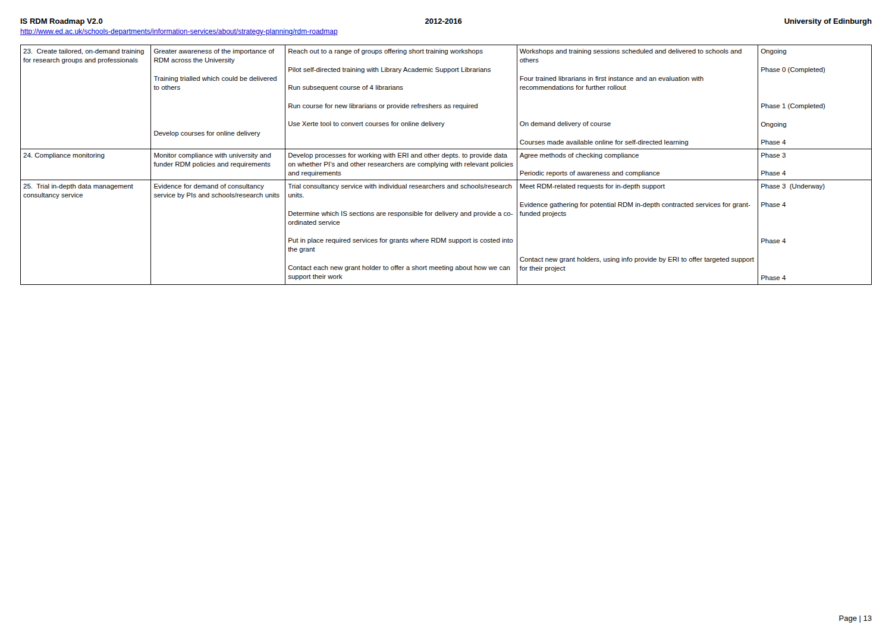IS RDM Roadmap V2.0
2012-2016
University of Edinburgh
http://www.ed.ac.uk/schools-departments/information-services/about/strategy-planning/rdm-roadmap
| 23. Create tailored, on-demand training for research groups and professionals | Greater awareness of the importance of RDM across the University Training trialled which could be delivered to others Develop courses for online delivery | Reach out to a range of groups offering short training workshops Pilot self-directed training with Library Academic Support Librarians Run subsequent course of 4 librarians Run course for new librarians or provide refreshers as required Use Xerte tool to convert courses for online delivery | Workshops and training sessions scheduled and delivered to schools and others Four trained librarians in first instance and an evaluation with recommendations for further rollout On demand delivery of course Courses made available online for self-directed learning | Ongoing Phase 0 (Completed) Phase 1 (Completed) Ongoing Phase 4 |
| 24. Compliance monitoring | Monitor compliance with university and funder RDM policies and requirements | Develop processes for working with ERI and other depts. to provide data on whether PI’s and other researchers are complying with relevant policies and requirements | Agree methods of checking compliance Periodic reports of awareness and compliance | Phase 3 Phase 4 |
| 25. Trial in-depth data management consultancy service | Evidence for demand of consultancy service by PIs and schools/research units | Trial consultancy service with individual researchers and schools/research units. Determine which IS sections are responsible for delivery and provide a co-ordinated service Put in place required services for grants where RDM support is costed into the grant Contact each new grant holder to offer a short meeting about how we can support their work | Meet RDM-related requests for in-depth support Evidence gathering for potential RDM in-depth contracted services for grant-funded projects Contact new grant holders, using info provide by ERI to offer targeted support for their project | Phase 3 (Underway) Phase 4 Phase 4 Phase 4 |
Page | 13